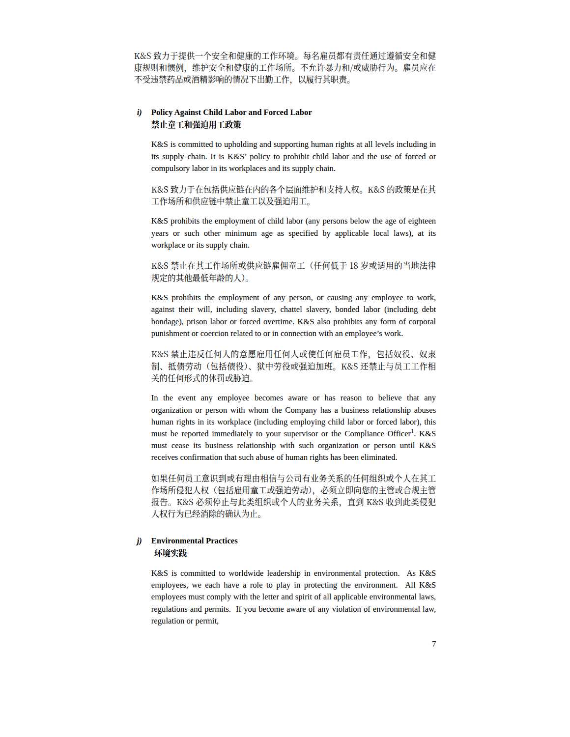K&S 致力于提供一个安全和健康的工作环境。每名雇员都有责任通过遵循安全和健康规则和惯例，维护安全和健康的工作场所。不允许暴力和/或威胁行为。雇员应在不受违禁药品或酒精影响的情况下出勤工作，以履行其职责。
i) Policy Against Child Labor and Forced Labor 禁止童工和强迫用工政策
K&S is committed to upholding and supporting human rights at all levels including in its supply chain. It is K&S’ policy to prohibit child labor and the use of forced or compulsory labor in its workplaces and its supply chain.
K&S 致力于在包括供应链在内的各个层面维护和支持人权。K&S 的政策是在其工作场所和供应链中禁止童工以及强迫用工。
K&S prohibits the employment of child labor (any persons below the age of eighteen years or such other minimum age as specified by applicable local laws), at its workplace or its supply chain.
K&S 禁止在其工作场所或供应链雇佣童工（任何低于 18 岁或适用的当地法律规定的其他最低年龄的人）。
K&S prohibits the employment of any person, or causing any employee to work, against their will, including slavery, chattel slavery, bonded labor (including debt bondage), prison labor or forced overtime. K&S also prohibits any form of corporal punishment or coercion related to or in connection with an employee’s work.
K&S 禁止违反任何人的意愿雇用任何人或使任何雇员工作，包括奴役、奴隶制、抵债劳动（包括债役）、狱中劳役或强迫加班。K&S 还禁止与员工工作相关的任何形式的体罚或胁迫。
In the event any employee becomes aware or has reason to believe that any organization or person with whom the Company has a business relationship abuses human rights in its workplace (including employing child labor or forced labor), this must be reported immediately to your supervisor or the Compliance Officer1. K&S must cease its business relationship with such organization or person until K&S receives confirmation that such abuse of human rights has been eliminated.
如果任何员工意识到或有理由相信与公司有业务关系的任何组织或个人在其工作场所侵犯人权（包括雇用童工或强迫劳动），必须立即向您的主管或合规主管报告。K&S 必须停止与此类组织或个人的业务关系，直到 K&S 收到此类侵犯人权行为已经消除的确认为止。
j) Environmental Practices 环境实践
K&S is committed to worldwide leadership in environmental protection. As K&S employees, we each have a role to play in protecting the environment. All K&S employees must comply with the letter and spirit of all applicable environmental laws, regulations and permits. If you become aware of any violation of environmental law, regulation or permit,
7